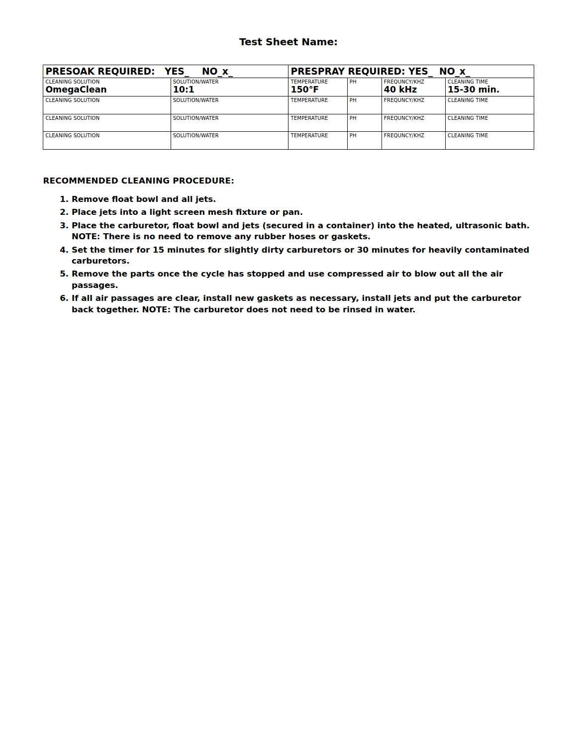Test Sheet Name:
| PRESOAK REQUIRED: YES_ NO_x_ | PRESPRAY REQUIRED: YES_ NO_x_ |
| CLEANING SOLUTION OmegaClean | SOLUTION/WATER 10:1 | TEMPERATURE 150°F | PH | FREQUNCY/KHZ 40 kHz | CLEANING TIME 15-30 min. |
| CLEANING SOLUTION | SOLUTION/WATER | TEMPERATURE | PH | FREQUNCY/KHZ | CLEANING TIME |
| CLEANING SOLUTION | SOLUTION/WATER | TEMPERATURE | PH | FREQUNCY/KHZ | CLEANING TIME |
| CLEANING SOLUTION | SOLUTION/WATER | TEMPERATURE | PH | FREQUNCY/KHZ | CLEANING TIME |
RECOMMENDED CLEANING PROCEDURE:
Remove float bowl and all jets.
Place jets into a light screen mesh fixture or pan.
Place the carburetor, float bowl and jets (secured in a container) into the heated, ultrasonic bath. NOTE: There is no need to remove any rubber hoses or gaskets.
Set the timer for 15 minutes for slightly dirty carburetors or 30 minutes for heavily contaminated carburetors.
Remove the parts once the cycle has stopped and use compressed air to blow out all the air passages.
If all air passages are clear, install new gaskets as necessary, install jets and put the carburetor back together. NOTE: The carburetor does not need to be rinsed in water.